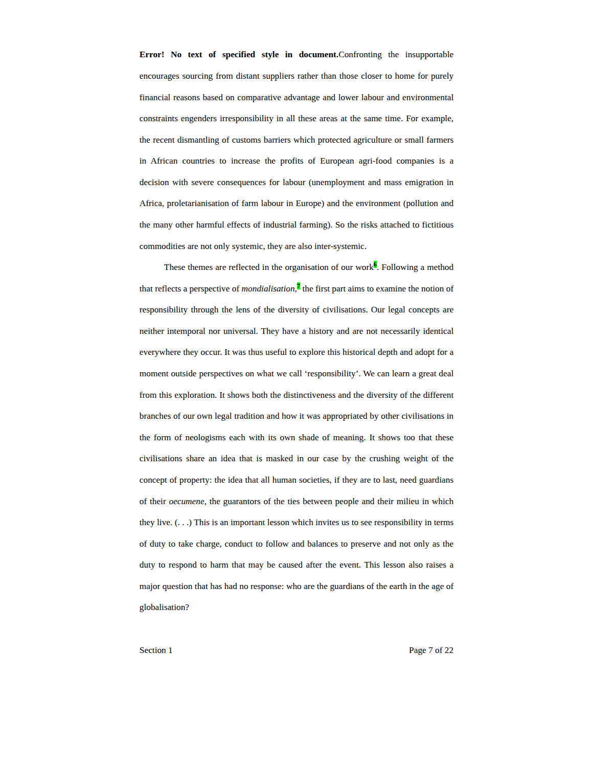Error! No text of specified style in document. Confronting the insupportable encourages sourcing from distant suppliers rather than those closer to home for purely financial reasons based on comparative advantage and lower labour and environmental constraints engenders irresponsibility in all these areas at the same time. For example, the recent dismantling of customs barriers which protected agriculture or small farmers in African countries to increase the profits of European agri-food companies is a decision with severe consequences for labour (unemployment and mass emigration in Africa, proletarianisation of farm labour in Europe) and the environment (pollution and the many other harmful effects of industrial farming). So the risks attached to fictitious commodities are not only systemic, they are also inter-systemic.
These themes are reflected in the organisation of our work6. Following a method that reflects a perspective of mondialisation,7 the first part aims to examine the notion of responsibility through the lens of the diversity of civilisations. Our legal concepts are neither intemporal nor universal. They have a history and are not necessarily identical everywhere they occur. It was thus useful to explore this historical depth and adopt for a moment outside perspectives on what we call ‘responsibility’. We can learn a great deal from this exploration. It shows both the distinctiveness and the diversity of the different branches of our own legal tradition and how it was appropriated by other civilisations in the form of neologisms each with its own shade of meaning. It shows too that these civilisations share an idea that is masked in our case by the crushing weight of the concept of property: the idea that all human societies, if they are to last, need guardians of their oecumene, the guarantors of the ties between people and their milieu in which they live. (. . .) This is an important lesson which invites us to see responsibility in terms of duty to take charge, conduct to follow and balances to preserve and not only as the duty to respond to harm that may be caused after the event. This lesson also raises a major question that has had no response: who are the guardians of the earth in the age of globalisation?
Section 1
Page 7 of 22